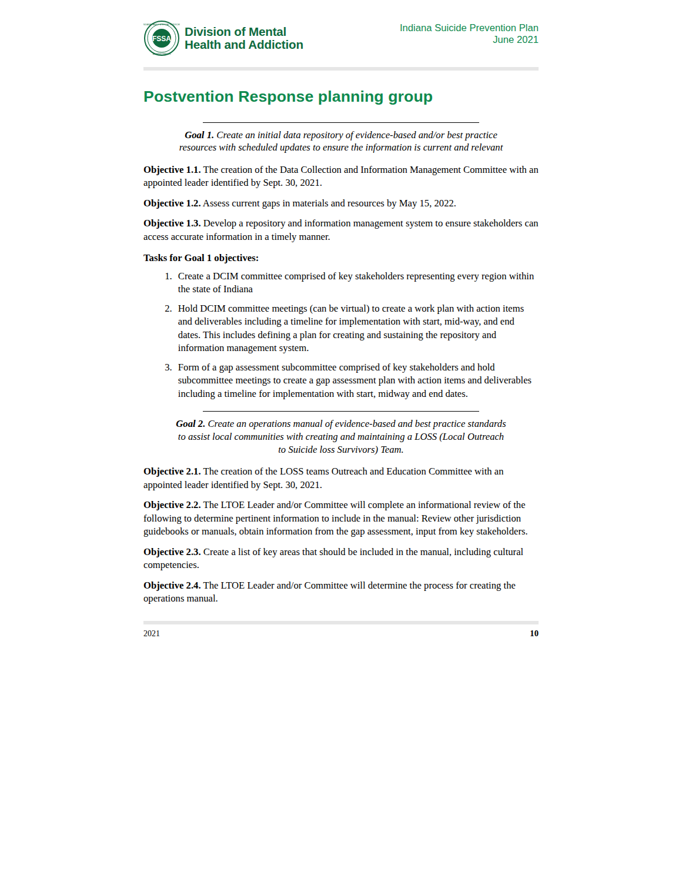FSSA INDIANA FAMILY & SOCIAL SERVICES ADMINISTRATION
Division of Mental
Health and Addiction
Indiana Suicide Prevention Plan
June 2021
Postvention Response planning group
Goal 1. Create an initial data repository of evidence-based and/or best practice resources with scheduled updates to ensure the information is current and relevant
Objective 1.1. The creation of the Data Collection and Information Management Committee with an appointed leader identified by Sept. 30, 2021.
Objective 1.2. Assess current gaps in materials and resources by May 15, 2022.
Objective 1.3. Develop a repository and information management system to ensure stakeholders can access accurate information in a timely manner.
Tasks for Goal 1 objectives:
Create a DCIM committee comprised of key stakeholders representing every region within the state of Indiana
Hold DCIM committee meetings (can be virtual) to create a work plan with action items and deliverables including a timeline for implementation with start, mid-way, and end dates. This includes defining a plan for creating and sustaining the repository and information management system.
Form of a gap assessment subcommittee comprised of key stakeholders and hold subcommittee meetings to create a gap assessment plan with action items and deliverables including a timeline for implementation with start, midway and end dates.
Goal 2. Create an operations manual of evidence-based and best practice standards to assist local communities with creating and maintaining a LOSS (Local Outreach to Suicide loss Survivors) Team.
Objective 2.1. The creation of the LOSS teams Outreach and Education Committee with an appointed leader identified by Sept. 30, 2021.
Objective 2.2. The LTOE Leader and/or Committee will complete an informational review of the following to determine pertinent information to include in the manual: Review other jurisdiction guidebooks or manuals, obtain information from the gap assessment, input from key stakeholders.
Objective 2.3. Create a list of key areas that should be included in the manual, including cultural competencies.
Objective 2.4. The LTOE Leader and/or Committee will determine the process for creating the operations manual.
2021
10